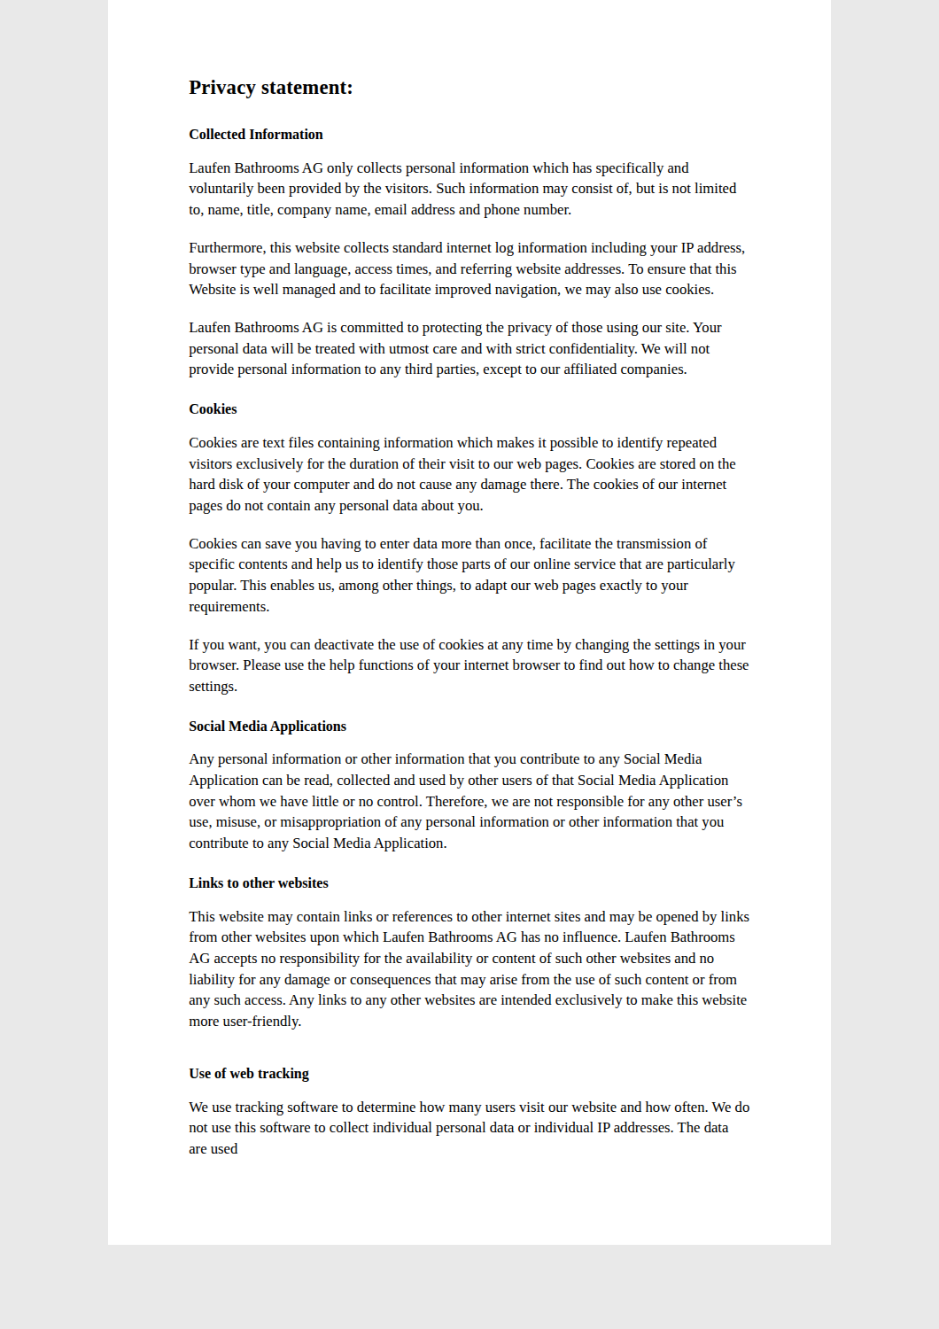Privacy statement:
Collected Information
Laufen Bathrooms AG only collects personal information which has specifically and voluntarily been provided by the visitors. Such information may consist of, but is not limited to, name, title, company name, email address and phone number.
Furthermore, this website collects standard internet log information including your IP address, browser type and language, access times, and referring website addresses. To ensure that this Website is well managed and to facilitate improved navigation, we may also use cookies.
Laufen Bathrooms AG is committed to protecting the privacy of those using our site. Your personal data will be treated with utmost care and with strict confidentiality. We will not provide personal information to any third parties, except to our affiliated companies.
Cookies
Cookies are text files containing information which makes it possible to identify repeated visitors exclusively for the duration of their visit to our web pages. Cookies are stored on the hard disk of your computer and do not cause any damage there. The cookies of our internet pages do not contain any personal data about you.
Cookies can save you having to enter data more than once, facilitate the transmission of specific contents and help us to identify those parts of our online service that are particularly popular. This enables us, among other things, to adapt our web pages exactly to your requirements.
If you want, you can deactivate the use of cookies at any time by changing the settings in your browser. Please use the help functions of your internet browser to find out how to change these settings.
Social Media Applications
Any personal information or other information that you contribute to any Social Media Application can be read, collected and used by other users of that Social Media Application over whom we have little or no control. Therefore, we are not responsible for any other user’s use, misuse, or misappropriation of any personal information or other information that you contribute to any Social Media Application.
Links to other websites
This website may contain links or references to other internet sites and may be opened by links from other websites upon which Laufen Bathrooms AG has no influence. Laufen Bathrooms AG accepts no responsibility for the availability or content of such other websites and no liability for any damage or consequences that may arise from the use of such content or from any such access. Any links to any other websites are intended exclusively to make this website more user-friendly.
Use of web tracking
We use tracking software to determine how many users visit our website and how often. We do not use this software to collect individual personal data or individual IP addresses. The data are used